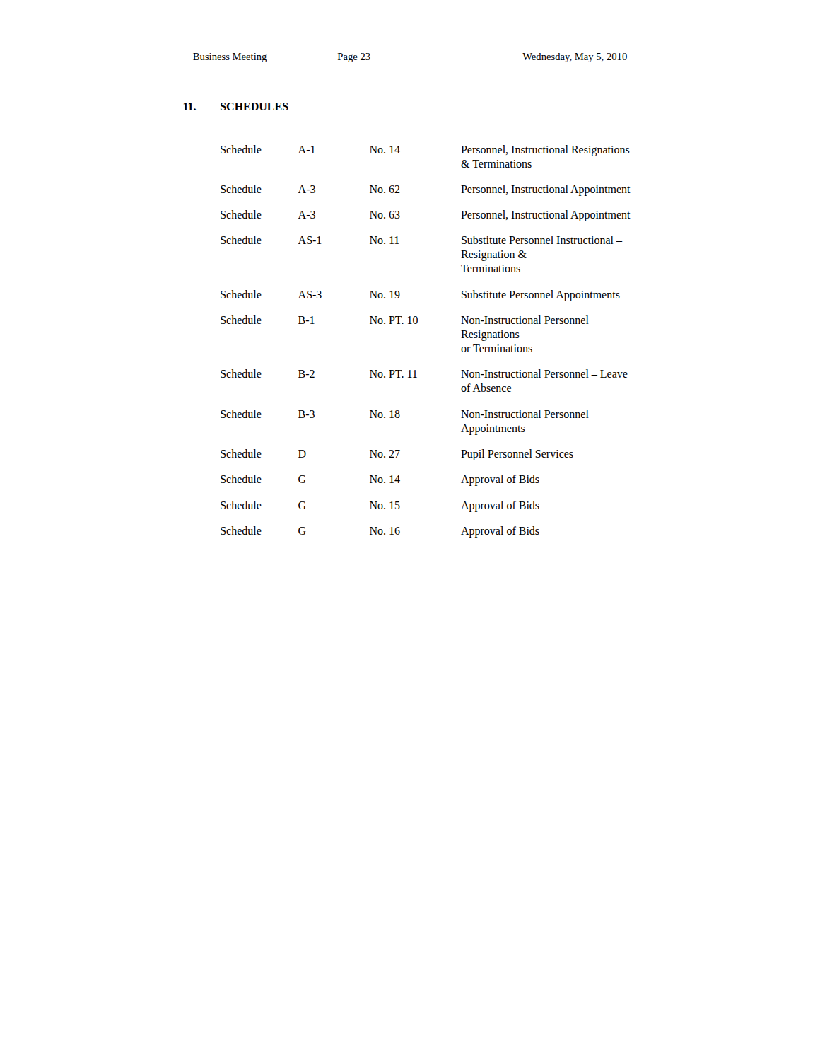Business Meeting
Page 23
Wednesday, May 5, 2010
11. SCHEDULES
| Schedule | A-1 | No. 14 | Personnel, Instructional Resignations & Terminations |
| Schedule | A-3 | No. 62 | Personnel, Instructional Appointment |
| Schedule | A-3 | No. 63 | Personnel, Instructional Appointment |
| Schedule | AS-1 | No. 11 | Substitute Personnel Instructional – Resignation & Terminations |
| Schedule | AS-3 | No. 19 | Substitute Personnel Appointments |
| Schedule | B-1 | No. PT. 10 | Non-Instructional Personnel Resignations or Terminations |
| Schedule | B-2 | No. PT. 11 | Non-Instructional Personnel – Leave of Absence |
| Schedule | B-3 | No. 18 | Non-Instructional Personnel Appointments |
| Schedule | D | No. 27 | Pupil Personnel Services |
| Schedule | G | No. 14 | Approval of Bids |
| Schedule | G | No. 15 | Approval of Bids |
| Schedule | G | No. 16 | Approval of Bids |